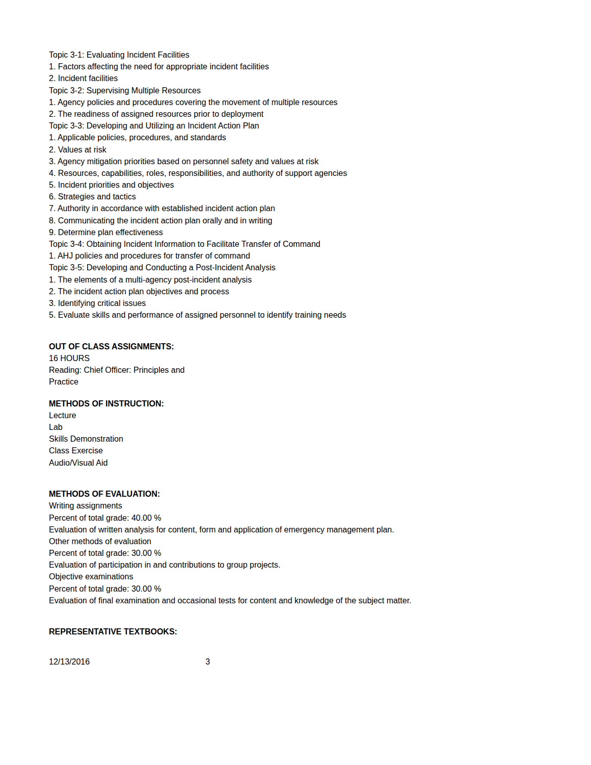Topic 3-1: Evaluating Incident Facilities
1. Factors affecting the need for appropriate incident facilities
2. Incident facilities
Topic 3-2: Supervising Multiple Resources
1. Agency policies and procedures covering the movement of multiple resources
2. The readiness of assigned resources prior to deployment
Topic 3-3: Developing and Utilizing an Incident Action Plan
1. Applicable policies, procedures, and standards
2. Values at risk
3. Agency mitigation priorities based on personnel safety and values at risk
4. Resources, capabilities, roles, responsibilities, and authority of support agencies
5. Incident priorities and objectives
6. Strategies and tactics
7. Authority in accordance with established incident action plan
8. Communicating the incident action plan orally and in writing
9. Determine plan effectiveness
Topic 3-4: Obtaining Incident Information to Facilitate Transfer of Command
1. AHJ policies and procedures for transfer of command
Topic 3-5: Developing and Conducting a Post-Incident Analysis
1. The elements of a multi-agency post-incident analysis
2. The incident action plan objectives and process
3. Identifying critical issues
5. Evaluate skills and performance of assigned personnel to identify training needs
OUT OF CLASS ASSIGNMENTS:
16 HOURS
Reading: Chief Officer: Principles and
Practice
METHODS OF INSTRUCTION:
Lecture
Lab
Skills Demonstration
Class Exercise
Audio/Visual Aid
METHODS OF EVALUATION:
Writing assignments
Percent of total grade: 40.00 %
Evaluation of written analysis for content, form and application of emergency management plan.
Other methods of evaluation
Percent of total grade: 30.00 %
Evaluation of participation in and contributions to group projects.
Objective examinations
Percent of total grade: 30.00 %
Evaluation of final examination and occasional tests for content and knowledge of the subject matter.
REPRESENTATIVE TEXTBOOKS:
12/13/2016 3